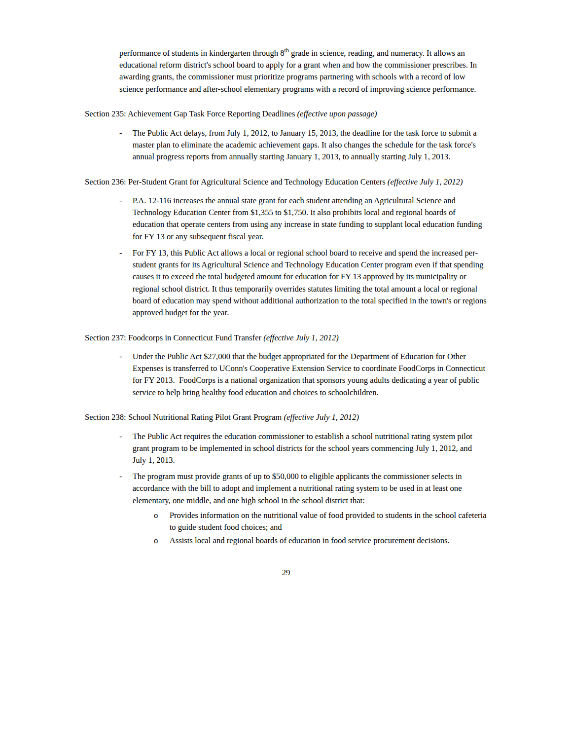performance of students in kindergarten through 8th grade in science, reading, and numeracy. It allows an educational reform district's school board to apply for a grant when and how the commissioner prescribes. In awarding grants, the commissioner must prioritize programs partnering with schools with a record of low science performance and after-school elementary programs with a record of improving science performance.
Section 235: Achievement Gap Task Force Reporting Deadlines (effective upon passage)
The Public Act delays, from July 1, 2012, to January 15, 2013, the deadline for the task force to submit a master plan to eliminate the academic achievement gaps. It also changes the schedule for the task force's annual progress reports from annually starting January 1, 2013, to annually starting July 1, 2013.
Section 236: Per-Student Grant for Agricultural Science and Technology Education Centers (effective July 1, 2012)
P.A. 12-116 increases the annual state grant for each student attending an Agricultural Science and Technology Education Center from $1,355 to $1,750. It also prohibits local and regional boards of education that operate centers from using any increase in state funding to supplant local education funding for FY 13 or any subsequent fiscal year.
For FY 13, this Public Act allows a local or regional school board to receive and spend the increased per-student grants for its Agricultural Science and Technology Education Center program even if that spending causes it to exceed the total budgeted amount for education for FY 13 approved by its municipality or regional school district. It thus temporarily overrides statutes limiting the total amount a local or regional board of education may spend without additional authorization to the total specified in the town's or regions approved budget for the year.
Section 237: Foodcorps in Connecticut Fund Transfer (effective July 1, 2012)
Under the Public Act $27,000 that the budget appropriated for the Department of Education for Other Expenses is transferred to UConn's Cooperative Extension Service to coordinate FoodCorps in Connecticut for FY 2013. FoodCorps is a national organization that sponsors young adults dedicating a year of public service to help bring healthy food education and choices to schoolchildren.
Section 238: School Nutritional Rating Pilot Grant Program (effective July 1, 2012)
The Public Act requires the education commissioner to establish a school nutritional rating system pilot grant program to be implemented in school districts for the school years commencing July 1, 2012, and July 1, 2013.
The program must provide grants of up to $50,000 to eligible applicants the commissioner selects in accordance with the bill to adopt and implement a nutritional rating system to be used in at least one elementary, one middle, and one high school in the school district that:
Provides information on the nutritional value of food provided to students in the school cafeteria to guide student food choices; and
Assists local and regional boards of education in food service procurement decisions.
29